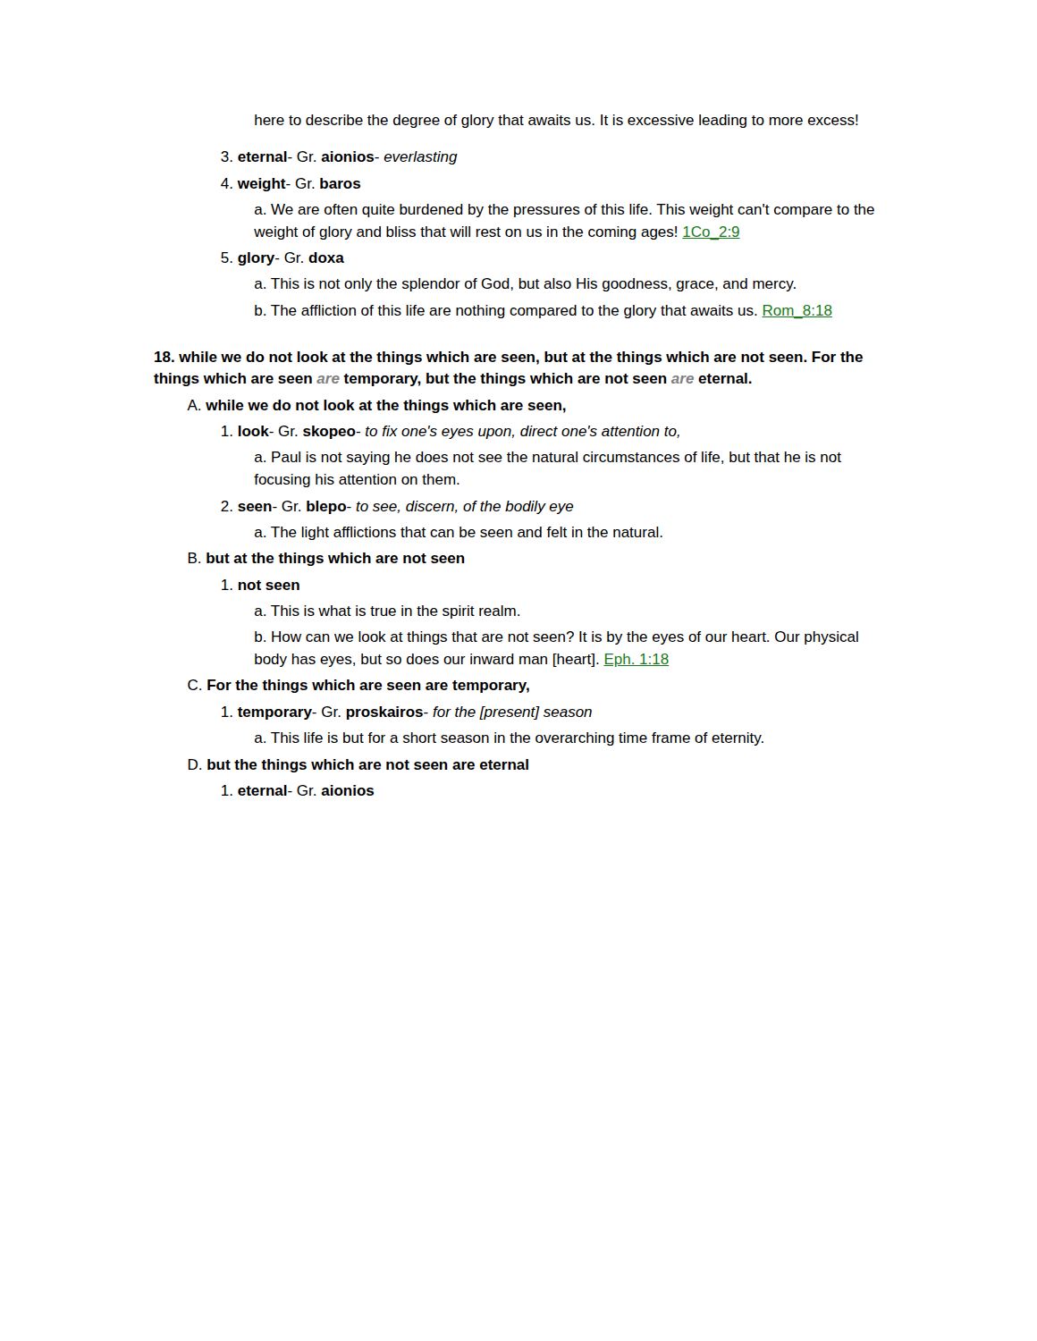here to describe the degree of glory that awaits us. It is excessive leading to more excess!
3. eternal- Gr. aionios- everlasting
4. weight- Gr. baros
a. We are often quite burdened by the pressures of this life. This weight can't compare to the weight of glory and bliss that will rest on us in the coming ages! 1Co_2:9
5. glory- Gr. doxa
a. This is not only the splendor of God, but also His goodness, grace, and mercy.
b. The affliction of this life are nothing compared to the glory that awaits us. Rom_8:18
18. while we do not look at the things which are seen, but at the things which are not seen. For the things which are seen are temporary, but the things which are not seen are eternal.
A. while we do not look at the things which are seen,
1. look- Gr. skopeo- to fix one's eyes upon, direct one's attention to,
a. Paul is not saying he does not see the natural circumstances of life, but that he is not focusing his attention on them.
2. seen- Gr. blepo- to see, discern, of the bodily eye
a. The light afflictions that can be seen and felt in the natural.
B. but at the things which are not seen
1. not seen
a. This is what is true in the spirit realm.
b. How can we look at things that are not seen? It is by the eyes of our heart. Our physical body has eyes, but so does our inward man [heart]. Eph. 1:18
C. For the things which are seen are temporary,
1. temporary- Gr. proskairos- for the [present] season
a. This life is but for a short season in the overarching time frame of eternity.
D. but the things which are not seen are eternal
1. eternal- Gr. aionios